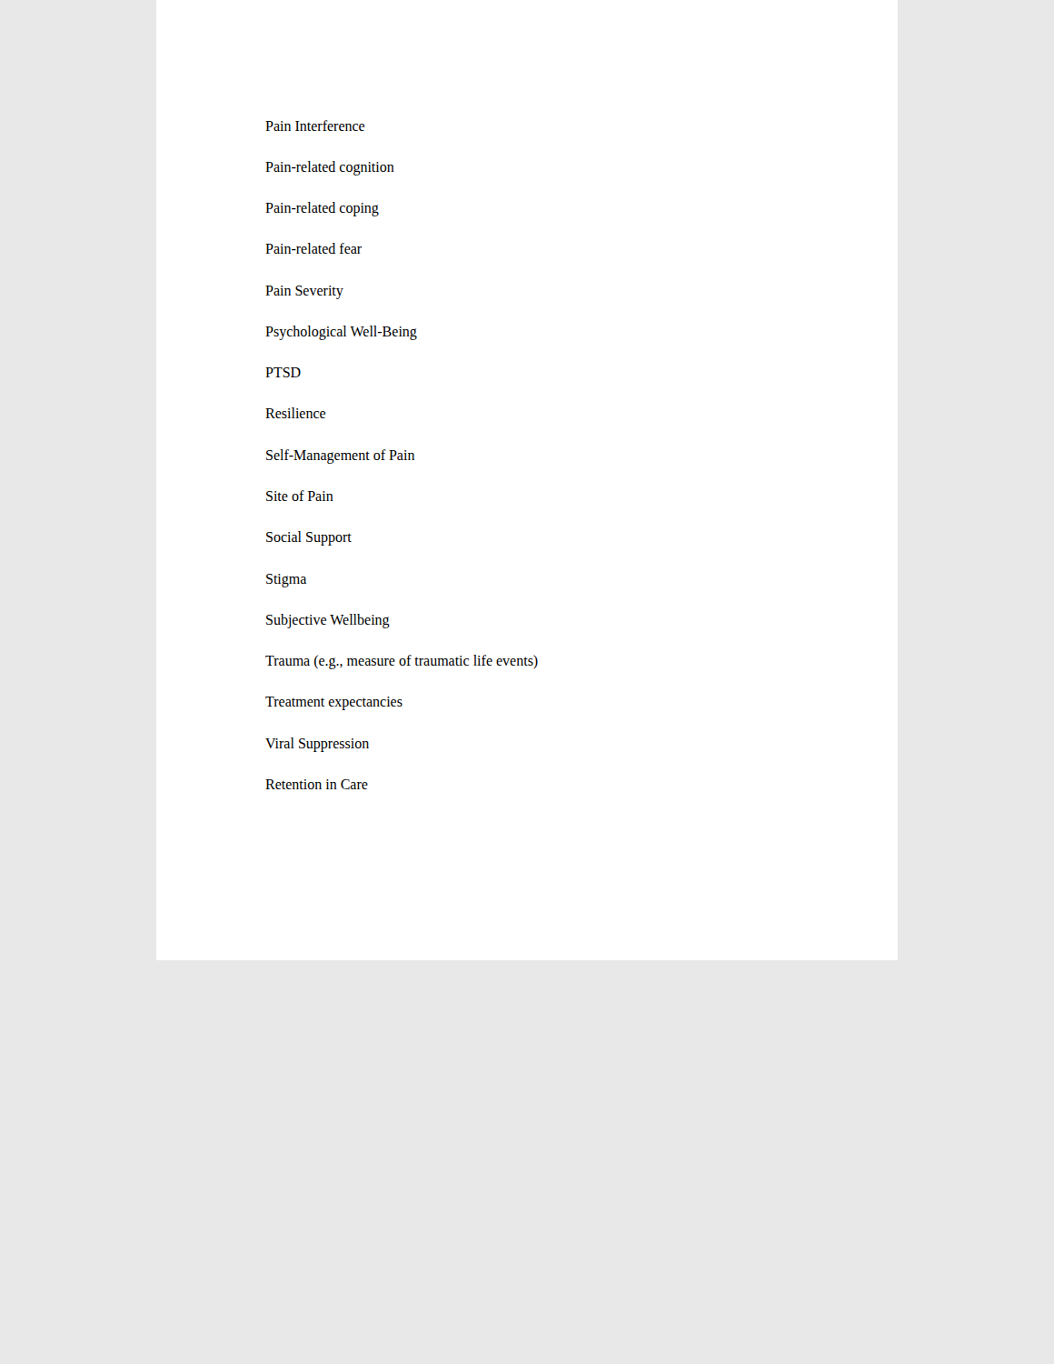Pain Interference
Pain-related cognition
Pain-related coping
Pain-related fear
Pain Severity
Psychological Well-Being
PTSD
Resilience
Self-Management of Pain
Site of Pain
Social Support
Stigma
Subjective Wellbeing
Trauma (e.g., measure of traumatic life events)
Treatment expectancies
Viral Suppression
Retention in Care